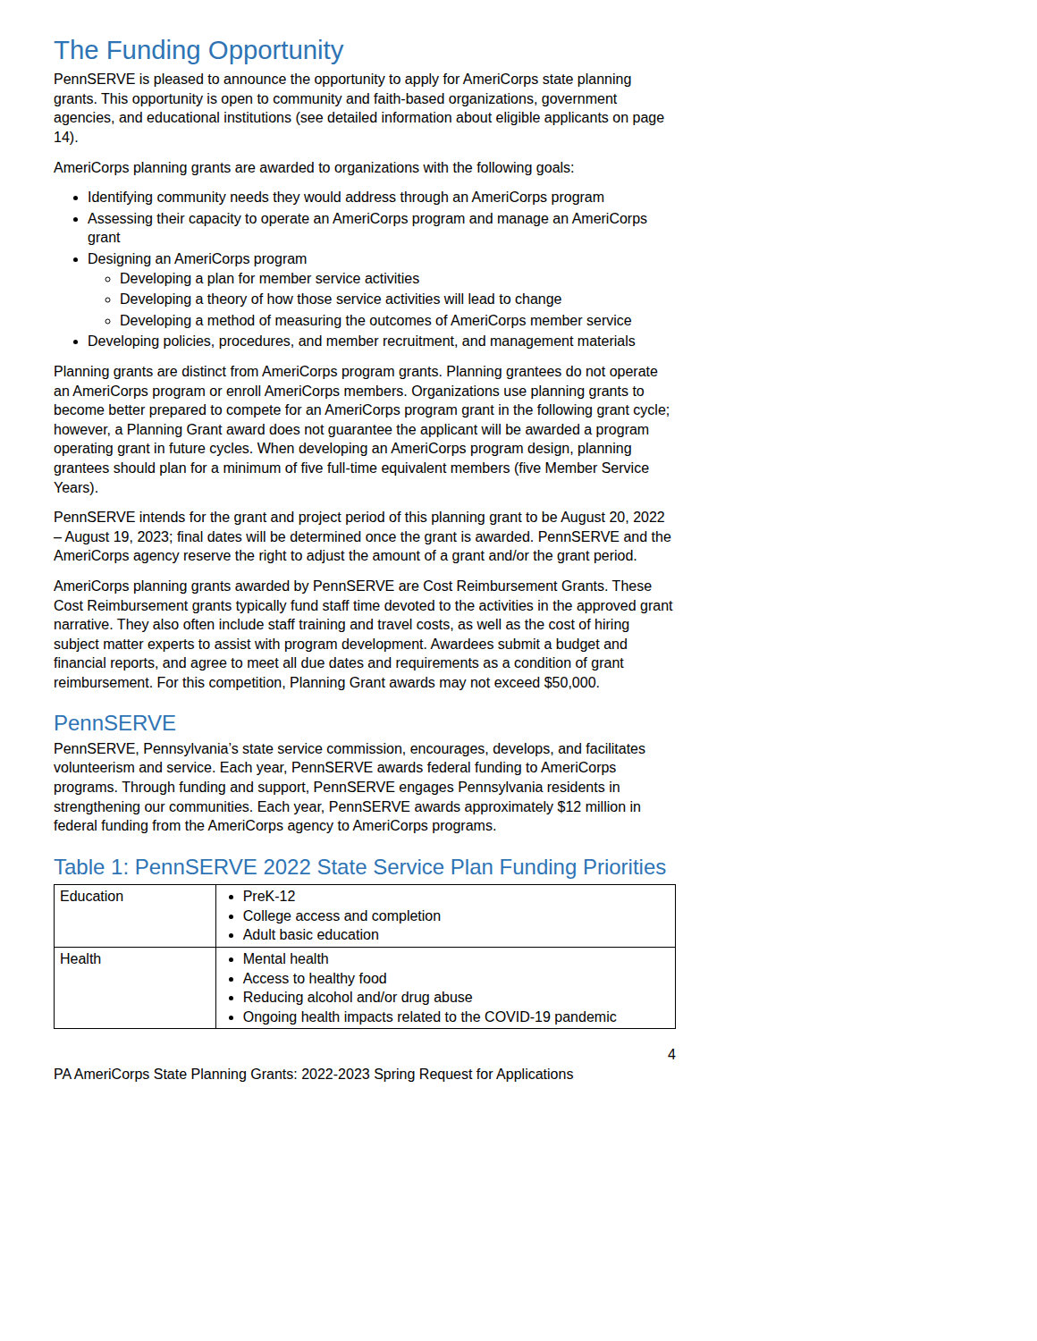The Funding Opportunity
PennSERVE is pleased to announce the opportunity to apply for AmeriCorps state planning grants. This opportunity is open to community and faith-based organizations, government agencies, and educational institutions (see detailed information about eligible applicants on page 14).
AmeriCorps planning grants are awarded to organizations with the following goals:
Identifying community needs they would address through an AmeriCorps program
Assessing their capacity to operate an AmeriCorps program and manage an AmeriCorps grant
Designing an AmeriCorps program
Developing a plan for member service activities
Developing a theory of how those service activities will lead to change
Developing a method of measuring the outcomes of AmeriCorps member service
Developing policies, procedures, and member recruitment, and management materials
Planning grants are distinct from AmeriCorps program grants. Planning grantees do not operate an AmeriCorps program or enroll AmeriCorps members. Organizations use planning grants to become better prepared to compete for an AmeriCorps program grant in the following grant cycle; however, a Planning Grant award does not guarantee the applicant will be awarded a program operating grant in future cycles. When developing an AmeriCorps program design, planning grantees should plan for a minimum of five full-time equivalent members (five Member Service Years).
PennSERVE intends for the grant and project period of this planning grant to be August 20, 2022 – August 19, 2023; final dates will be determined once the grant is awarded. PennSERVE and the AmeriCorps agency reserve the right to adjust the amount of a grant and/or the grant period.
AmeriCorps planning grants awarded by PennSERVE are Cost Reimbursement Grants. These Cost Reimbursement grants typically fund staff time devoted to the activities in the approved grant narrative. They also often include staff training and travel costs, as well as the cost of hiring subject matter experts to assist with program development. Awardees submit a budget and financial reports, and agree to meet all due dates and requirements as a condition of grant reimbursement. For this competition, Planning Grant awards may not exceed $50,000.
PennSERVE
PennSERVE, Pennsylvania’s state service commission, encourages, develops, and facilitates volunteerism and service. Each year, PennSERVE awards federal funding to AmeriCorps programs. Through funding and support, PennSERVE engages Pennsylvania residents in strengthening our communities. Each year, PennSERVE awards approximately $12 million in federal funding from the AmeriCorps agency to AmeriCorps programs.
Table 1: PennSERVE 2022 State Service Plan Funding Priorities
| Education | PreK-12 College access and completion Adult basic education |
| Health | Mental health Access to healthy food Reducing alcohol and/or drug abuse Ongoing health impacts related to the COVID-19 pandemic |
4
PA AmeriCorps State Planning Grants: 2022-2023 Spring Request for Applications